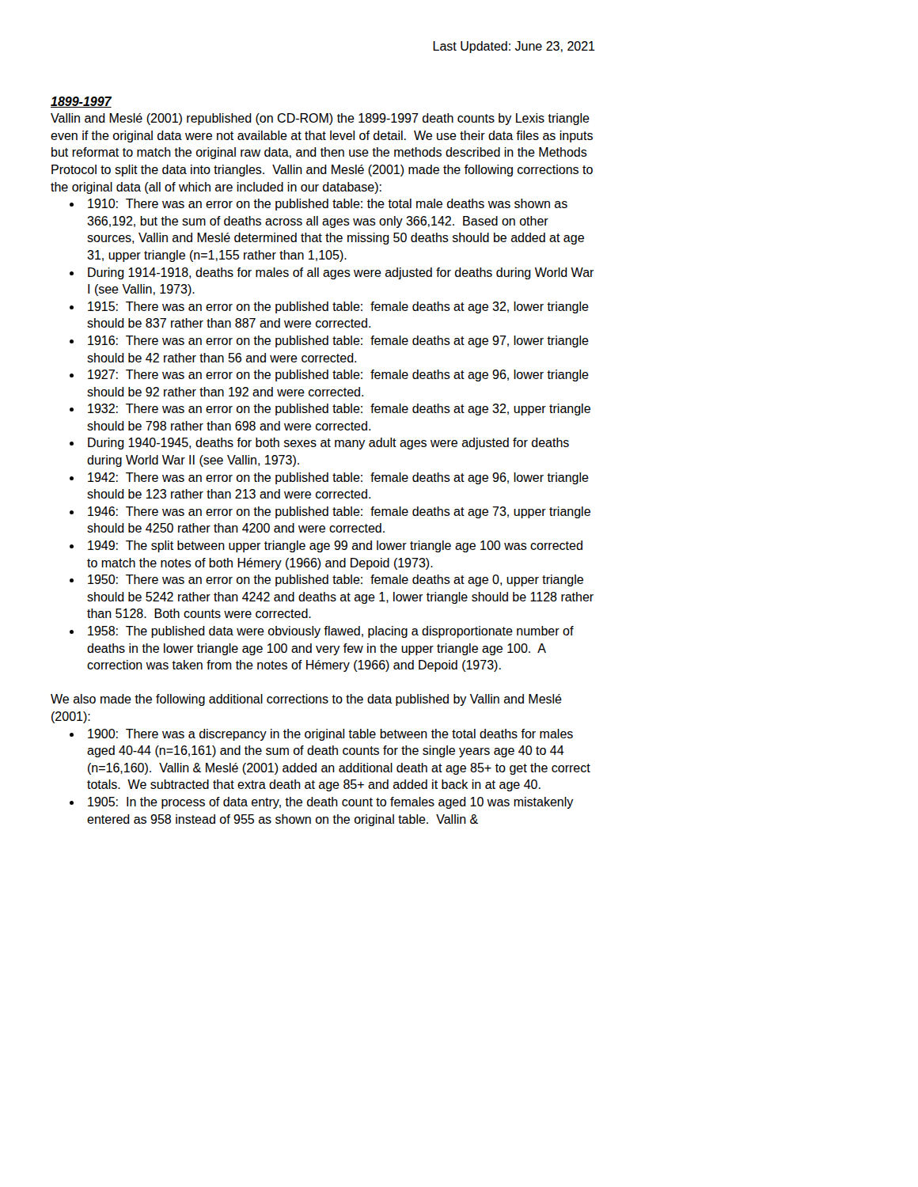Last Updated: June 23, 2021
1899-1997
Vallin and Meslé (2001) republished (on CD-ROM) the 1899-1997 death counts by Lexis triangle even if the original data were not available at that level of detail. We use their data files as inputs but reformat to match the original raw data, and then use the methods described in the Methods Protocol to split the data into triangles. Vallin and Meslé (2001) made the following corrections to the original data (all of which are included in our database):
1910: There was an error on the published table: the total male deaths was shown as 366,192, but the sum of deaths across all ages was only 366,142. Based on other sources, Vallin and Meslé determined that the missing 50 deaths should be added at age 31, upper triangle (n=1,155 rather than 1,105).
During 1914-1918, deaths for males of all ages were adjusted for deaths during World War I (see Vallin, 1973).
1915: There was an error on the published table: female deaths at age 32, lower triangle should be 837 rather than 887 and were corrected.
1916: There was an error on the published table: female deaths at age 97, lower triangle should be 42 rather than 56 and were corrected.
1927: There was an error on the published table: female deaths at age 96, lower triangle should be 92 rather than 192 and were corrected.
1932: There was an error on the published table: female deaths at age 32, upper triangle should be 798 rather than 698 and were corrected.
During 1940-1945, deaths for both sexes at many adult ages were adjusted for deaths during World War II (see Vallin, 1973).
1942: There was an error on the published table: female deaths at age 96, lower triangle should be 123 rather than 213 and were corrected.
1946: There was an error on the published table: female deaths at age 73, upper triangle should be 4250 rather than 4200 and were corrected.
1949: The split between upper triangle age 99 and lower triangle age 100 was corrected to match the notes of both Hémery (1966) and Depoid (1973).
1950: There was an error on the published table: female deaths at age 0, upper triangle should be 5242 rather than 4242 and deaths at age 1, lower triangle should be 1128 rather than 5128. Both counts were corrected.
1958: The published data were obviously flawed, placing a disproportionate number of deaths in the lower triangle age 100 and very few in the upper triangle age 100. A correction was taken from the notes of Hémery (1966) and Depoid (1973).
We also made the following additional corrections to the data published by Vallin and Meslé (2001):
1900: There was a discrepancy in the original table between the total deaths for males aged 40-44 (n=16,161) and the sum of death counts for the single years age 40 to 44 (n=16,160). Vallin & Meslé (2001) added an additional death at age 85+ to get the correct totals. We subtracted that extra death at age 85+ and added it back in at age 40.
1905: In the process of data entry, the death count to females aged 10 was mistakenly entered as 958 instead of 955 as shown on the original table. Vallin &